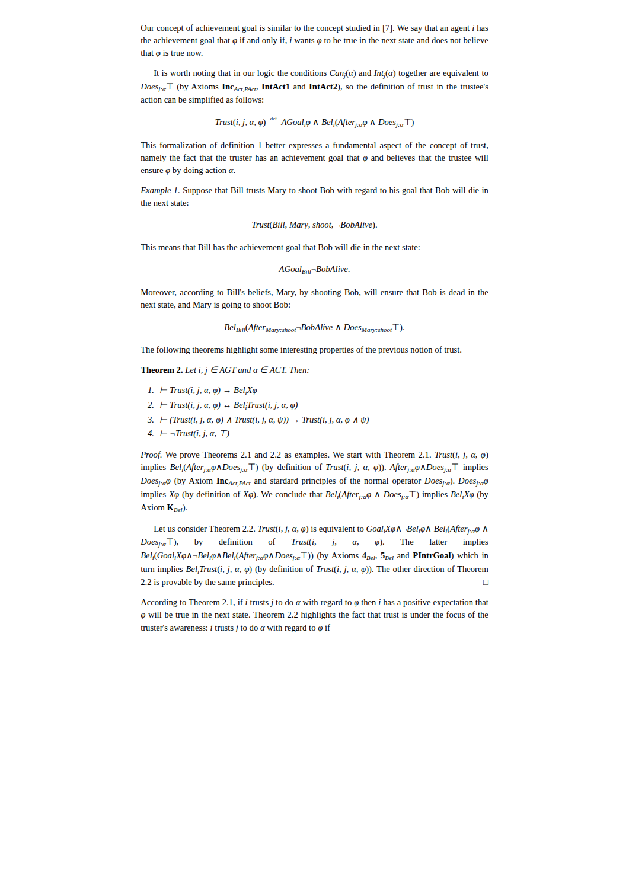Our concept of achievement goal is similar to the concept studied in [7]. We say that an agent i has the achievement goal that φ if and only if, i wants φ to be true in the next state and does not believe that φ is true now.
It is worth noting that in our logic the conditions Canj(α) and Intj(α) together are equivalent to Doesj:α⊤ (by Axioms IncAct,PAct, IntAct1 and IntAct2), so the definition of trust in the trustee's action can be simplified as follows:
Trust(i, j, α, φ) def= AGoali φ ∧ Beli(Afterj:α φ ∧ Doesj:α⊤)
This formalization of definition 1 better expresses a fundamental aspect of the concept of trust, namely the fact that the truster has an achievement goal that φ and believes that the trustee will ensure φ by doing action α.
Example 1. Suppose that Bill trusts Mary to shoot Bob with regard to his goal that Bob will die in the next state:
Trust(Bill, Mary, shoot, ¬BobAlive).
This means that Bill has the achievement goal that Bob will die in the next state:
AGoalBill¬BobAlive.
Moreover, according to Bill's beliefs, Mary, by shooting Bob, will ensure that Bob is dead in the next state, and Mary is going to shoot Bob:
BelBill(AfterMary:shoot¬BobAlive ∧ DoesMary:shoot⊤).
The following theorems highlight some interesting properties of the previous notion of trust.
Theorem 2. Let i, j ∈ AGT and α ∈ ACT. Then:
⊢ Trust(i, j, α, φ) → Beli Xφ
⊢ Trust(i, j, α, φ) ↔ Beli Trust(i, j, α, φ)
⊢ (Trust(i, j, α, φ) ∧ Trust(i, j, α, ψ)) → Trust(i, j, α, φ ∧ ψ)
⊢ ¬Trust(i, j, α, ⊤)
Proof. We prove Theorems 2.1 and 2.2 as examples. We start with Theorem 2.1. Trust(i, j, α, φ) implies Beli(Afterj:α φ∧Doesj:α⊤) (by definition of Trust(i, j, α, φ)). Afterj:αφ∧Doesj:α⊤ implies Doesj:α φ (by Axiom IncAct,PAct and stardard principles of the normal operator Doesj:α). Doesj:α φ implies Xφ (by definition of Xφ). We conclude that Beli(Afterj:α φ ∧ Doesj:α⊤) implies Beli Xφ (by Axiom KBel).
Let us consider Theorem 2.2. Trust(i, j, α, φ) is equivalent to Goali Xφ∧¬Beli φ∧ Beli(Afterj:α φ ∧ Doesj:α⊤), by definition of Trust(i, j, α, φ). The latter implies Beli(Goali Xφ∧¬Beli φ∧Beli(Afterj:α φ∧Doesj:α⊤)) (by Axioms 4Bel, 5Bel and PIntrGoal) which in turn implies Beli Trust(i, j, α, φ) (by definition of Trust(i, j, α, φ)). The other direction of Theorem 2.2 is provable by the same principles. □
According to Theorem 2.1, if i trusts j to do α with regard to φ then i has a positive expectation that φ will be true in the next state. Theorem 2.2 highlights the fact that trust is under the focus of the truster's awareness: i trusts j to do α with regard to φ if